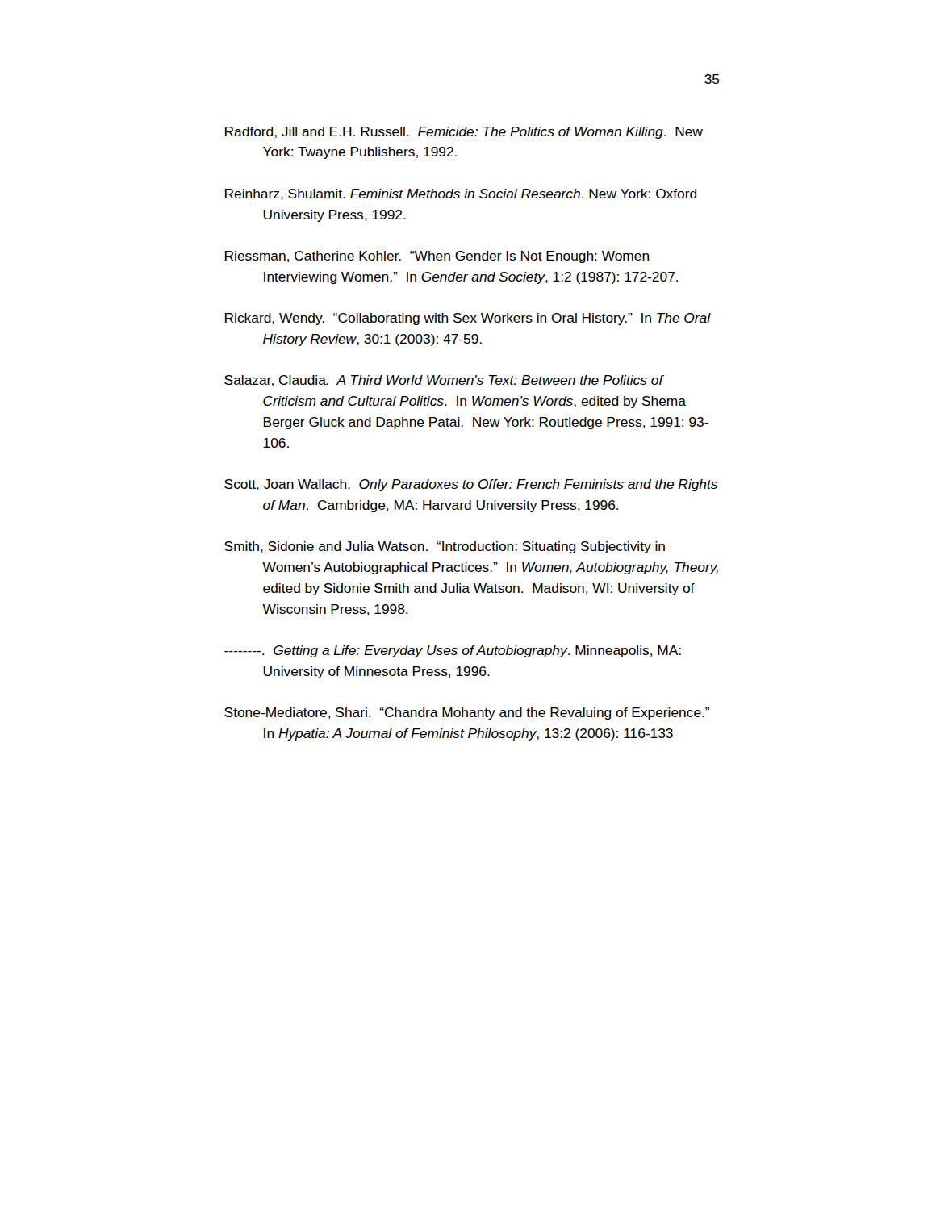35
Radford, Jill and E.H. Russell. Femicide: The Politics of Woman Killing. New York: Twayne Publishers, 1992.
Reinharz, Shulamit. Feminist Methods in Social Research. New York: Oxford University Press, 1992.
Riessman, Catherine Kohler. “When Gender Is Not Enough: Women Interviewing Women.” In Gender and Society, 1:2 (1987): 172-207.
Rickard, Wendy. “Collaborating with Sex Workers in Oral History.” In The Oral History Review, 30:1 (2003): 47-59.
Salazar, Claudia. A Third World Women's Text: Between the Politics of Criticism and Cultural Politics. In Women's Words, edited by Shema Berger Gluck and Daphne Patai. New York: Routledge Press, 1991: 93-106.
Scott, Joan Wallach. Only Paradoxes to Offer: French Feminists and the Rights of Man. Cambridge, MA: Harvard University Press, 1996.
Smith, Sidonie and Julia Watson. “Introduction: Situating Subjectivity in Women’s Autobiographical Practices.” In Women, Autobiography, Theory, edited by Sidonie Smith and Julia Watson. Madison, WI: University of Wisconsin Press, 1998.
--------. Getting a Life: Everyday Uses of Autobiography. Minneapolis, MA: University of Minnesota Press, 1996.
Stone-Mediatore, Shari. “Chandra Mohanty and the Revaluing of Experience.” In Hypatia: A Journal of Feminist Philosophy, 13:2 (2006): 116-133